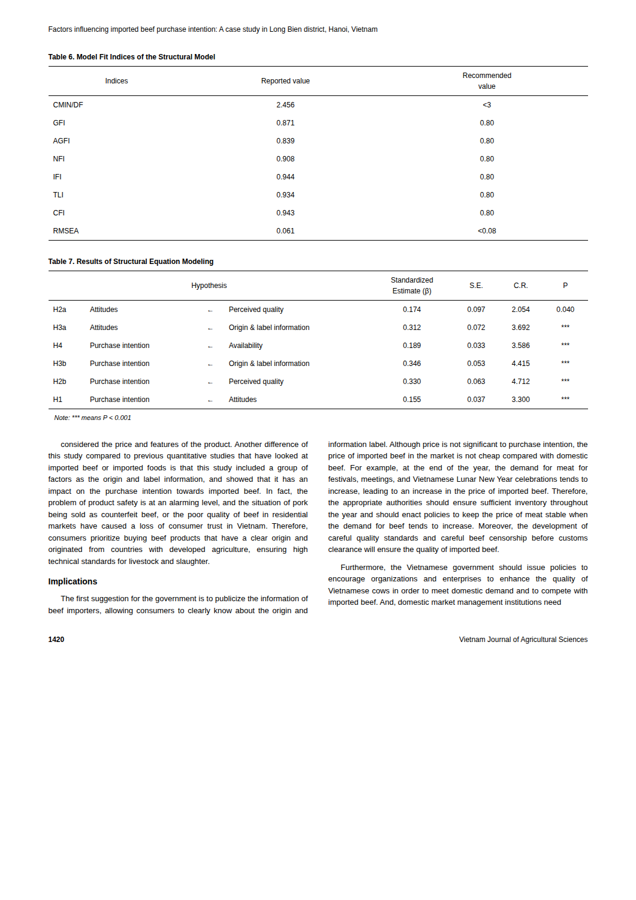Factors influencing imported beef purchase intention: A case study in Long Bien district, Hanoi, Vietnam
Table 6. Model Fit Indices of the Structural Model
| Indices | Reported value | Recommended value |
| --- | --- | --- |
| CMIN/DF | 2.456 | <3 |
| GFI | 0.871 | 0.80 |
| AGFI | 0.839 | 0.80 |
| NFI | 0.908 | 0.80 |
| IFI | 0.944 | 0.80 |
| TLI | 0.934 | 0.80 |
| CFI | 0.943 | 0.80 |
| RMSEA | 0.061 | <0.08 |
Table 7. Results of Structural Equation Modeling
| Hypothesis | Standardized Estimate (β) | S.E. | C.R. | P |
| --- | --- | --- | --- | --- |
| H2a | Attitudes | ← | Perceived quality | 0.174 | 0.097 | 2.054 | 0.040 |
| H3a | Attitudes | ← | Origin & label information | 0.312 | 0.072 | 3.692 | *** |
| H4 | Purchase intention | ← | Availability | 0.189 | 0.033 | 3.586 | *** |
| H3b | Purchase intention | ← | Origin & label information | 0.346 | 0.053 | 4.415 | *** |
| H2b | Purchase intention | ← | Perceived quality | 0.330 | 0.063 | 4.712 | *** |
| H1 | Purchase intention | ← | Attitudes | 0.155 | 0.037 | 3.300 | *** |
Note: *** means P < 0.001
considered the price and features of the product. Another difference of this study compared to previous quantitative studies that have looked at imported beef or imported foods is that this study included a group of factors as the origin and label information, and showed that it has an impact on the purchase intention towards imported beef. In fact, the problem of product safety is at an alarming level, and the situation of pork being sold as counterfeit beef, or the poor quality of beef in residential markets have caused a loss of consumer trust in Vietnam. Therefore, consumers prioritize buying beef products that have a clear origin and originated from countries with developed agriculture, ensuring high technical standards for livestock and slaughter.
Implications
The first suggestion for the government is to publicize the information of beef importers, allowing consumers to clearly know about the origin and information label. Although price is not significant to purchase intention, the price of imported beef in the market is not cheap compared with domestic beef. For example, at the end of the year, the demand for meat for festivals, meetings, and Vietnamese Lunar New Year celebrations tends to increase, leading to an increase in the price of imported beef. Therefore, the appropriate authorities should ensure sufficient inventory throughout the year and should enact policies to keep the price of meat stable when the demand for beef tends to increase. Moreover, the development of careful quality standards and careful beef censorship before customs clearance will ensure the quality of imported beef.
Furthermore, the Vietnamese government should issue policies to encourage organizations and enterprises to enhance the quality of Vietnamese cows in order to meet domestic demand and to compete with imported beef. And, domestic market management institutions need
1420 Vietnam Journal of Agricultural Sciences